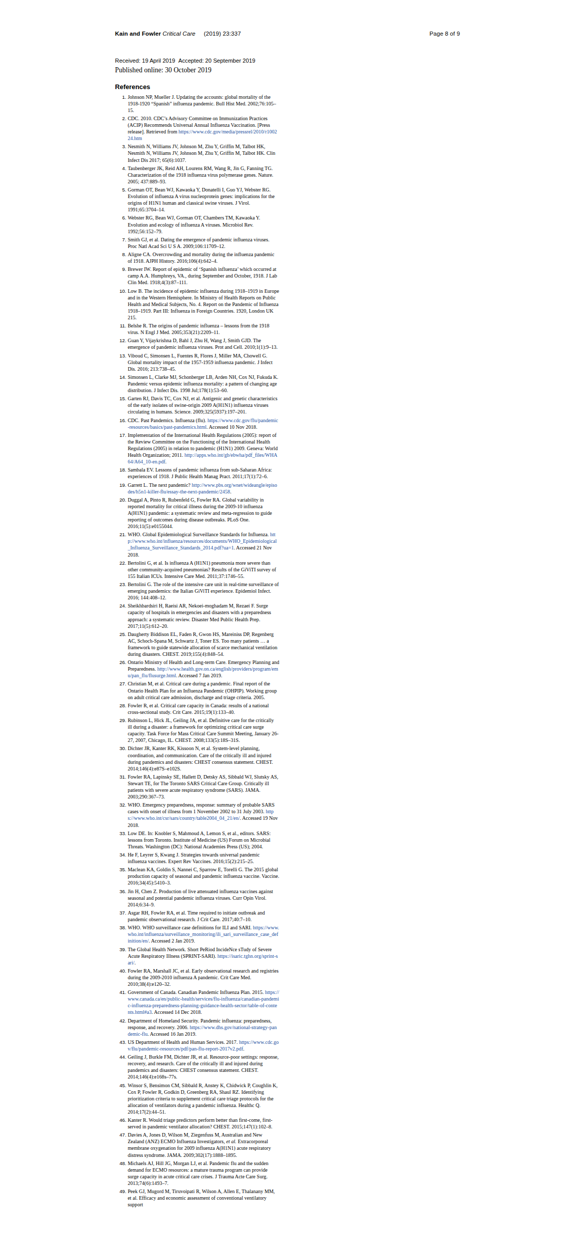Kain and Fowler Critical Care (2019) 23:337
Page 8 of 9
Received: 19 April 2019 Accepted: 20 September 2019
Published online: 30 October 2019
References
Johnson NP, Mueller J. Updating the accounts: global mortality of the 1918-1920 “Spanish” influenza pandemic. Bull Hist Med. 2002;76:105–15.
CDC. 2010. CDC’s Advisory Committee on Immunization Practices (ACIP) Recommends Universal Annual Influenza Vaccination. [Press release]. Retrieved from https://www.cdc.gov/media/pressrel/2010/r100224.htm
Nesmith N, Williams JV, Johnson M, Zhu Y, Griffin M, Talbot HK, Nesmith N, Williams JV, Johnson M, Zhu Y, Griffin M, Talbot HK. Clin Infect Dis 2017; 65(6):1037.
Taubenberger JK, Reid AH, Lourens RM, Wang R, Jin G, Fanning TG. Characterization of the 1918 influenza virus polymerase genes. Nature. 2005; 437:889–93.
Gorman OT, Bean WJ, Kawaoka Y, Donatelli I, Guo YJ, Webster RG. Evolution of influenza A virus nucleoprotein genes: implications for the origins of H1N1 human and classical swine viruses. J Virol. 1991;65:3704–14.
Webster RG, Bean WJ, Gorman OT, Chambers TM, Kawaoka Y. Evolution and ecology of influenza A viruses. Microbiol Rev. 1992;56:152–79.
Smith GJ, et al. Dating the emergence of pandemic influenza viruses. Proc Natl Acad Sci U S A. 2009;106:11709–12.
Aligne CA. Overcrowding and mortality during the influenza pandemic of 1918. AJPH History. 2016;106(4):642–4.
Brewer IW. Report of epidemic of ‘Spanish influenza’ which occurred at camp A.A. Humphreys, VA., during September and October, 1918. J Lab Clin Med. 1918;4(3):87–111.
Low B. The incidence of epidemic influenza during 1918–1919 in Europe and in the Western Hemisphere. In Ministry of Health Reports on Public Health and Medical Subjects, No. 4. Report on the Pandemic of Influenza 1918–1919. Part III: Influenza in Foreign Countries. 1920, London UK 215.
Belshe R. The origins of pandemic influenza – lessons from the 1918 virus. N Engl J Med. 2005;353(21):2209–11.
Guan Y, Vijaykrishna D, Bahl J, Zhu H, Wang J, Smith GJD. The emergence of pandemic influenza viruses. Prot and Cell. 2010;1(1):9–13.
Viboud C, Simonsen L, Fuentes R, Flores J, Miller MA, Chowell G. Global mortality impact of the 1957-1959 influenza pandemic. J Infect Dis. 2016; 213:738–45.
Simonsen L, Clarke MJ, Schonberger LB, Arden NH, Cox NJ, Fukuda K. Pandemic versus epidemic influenza mortality: a pattern of changing age distribution. J Infect Dis. 1998 Jul;178(1):53–60.
Garten RJ, Davis TC, Cox NJ, et al. Antigenic and genetic characteristics of the early isolates of swine-origin 2009 A(H1N1) influenza viruses circulating in humans. Science. 2009;325(5937):197–201.
CDC. Past Pandemics. Influenza (flu). https://www.cdc.gov/flu/pandemic-resources/basics/past-pandemics.html. Accessed 10 Nov 2018.
Implementation of the International Health Regulations (2005): report of the Review Committee on the Functioning of the International Health Regulations (2005) in relation to pandemic (H1N1) 2009. Geneva: World Health Organization; 2011. http://apps.who.int/gb/ebwha/pdf_files/WHA64/A64_10-en.pdf.
Sambala EV. Lessons of pandemic influenza from sub-Saharan Africa: experiences of 1918. J Public Health Manag Pract. 2011;17(1):72–6.
Garrett L. The next pandemic? http://www.pbs.org/wnet/wideangle/episodes/h5n1-killer-flu/essay-the-next-pandemic/2458.
Duggal A, Pinto R, Rubenfeld G, Fowler RA. Global variability in reported mortality for critical illness during the 2009-10 influenza A(H1N1) pandemic: a systematic review and meta-regression to guide reporting of outcomes during disease outbreaks. PLoS One. 2016;11(5):e0155044.
WHO. Global Epidemiological Surveillance Standards for Influenza. http://www.who.int/influenza/resources/documents/WHO_Epidemiological_Influenza_Surveillance_Standards_2014.pdf?ua=1. Accessed 21 Nov 2018.
Bertolini G, et al. Is influenza A (H1N1) pneumonia more severe than other community-acquired pneumonias? Results of the GiViTI survey of 155 Italian ICUs. Intensive Care Med. 2011;37:1746–55.
Bertolini G. The role of the intensive care unit in real-time surveillance of emerging pandemics: the Italian GiViTI experience. Epidemiol Infect. 2016; 144:408–12.
Sheikhbardsiri H, Raeisi AR, Nekoei-moghadam M, Rezaei F. Surge capacity of hospitals in emergencies and disasters with a preparedness approach: a systematic review. Disaster Med Public Health Prep. 2017;11(5):612–20.
Daugherty Biddison EL, Faden R, Gwon HS, Mareiniss DP, Regenberg AC, Schoch-Spana M, Schwartz J, Toner ES. Too many patients … a framework to guide statewide allocation of scarce mechanical ventilation during disasters. CHEST. 2019;155(4):848–54.
Ontario Ministry of Health and Long-term Care. Emergency Planning and Preparedness. http://www.health.gov.on.ca/english/providers/program/emu/pan_flu/flusurge.html. Accessed 7 Jan 2019.
Christian M, et al. Critical care during a pandemic. Final report of the Ontario Health Plan for an Influenza Pandemic (OHPIP). Working group on adult critical care admission, discharge and triage criteria. 2005.
Fowler R, et al. Critical care capacity in Canada: results of a national cross-sectional study. Crit Care. 2015;19(1):133–40.
Rubinson L, Hick JL, Geiling JA, et al. Definitive care for the critically ill during a disaster: a framework for optimizing critical care surge capacity. Task Force for Mass Critical Care Summit Meeting, January 26-27, 2007, Chicago, IL. CHEST. 2008;133(5):18S–31S.
Dichter JR, Kanter RK, Kissoon N, et al. System-level planning, coordination, and communication. Care of the critically ill and injured during pandemics and disasters: CHEST consensus statement. CHEST. 2014;146(4):e87S–e102S.
Fowler RA, Lapinsky SE, Hallett D, Detsky AS, Sibbald WJ, Slutsky AS, Stewart TE, for The Toronto SARS Critical Care Group. Critically ill patients with severe acute respiratory syndrome (SARS). JAMA. 2003;290:367–73.
WHO. Emergency preparedness, response: summary of probable SARS cases with onset of illness from 1 November 2002 to 31 July 2003. https://www.who.int/csr/sars/country/table2004_04_21/en/. Accessed 19 Nov 2018.
Low DE. In: Knobler S, Mahmoud A, Lemon S, et al., editors. SARS: lessons from Toronto. Institute of Medicine (US) Forum on Microbial Threats. Washington (DC): National Academies Press (US); 2004.
He F, Leyrer S, Kwang J. Strategies towards universal pandemic influenza vaccines. Expert Rev Vaccines. 2016;15(2):215–25.
Maclean KA, Goldin S, Nannei C, Sparrow E, Torelli G. The 2015 global production capacity of seasonal and pandemic influenza vaccine. Vaccine. 2016;34(45):5410–3.
Jin H, Chen Z. Production of live attenuated influenza vaccines against seasonal and potential pandemic influenza viruses. Curr Opin Virol. 2014;6:34–9.
Asgar RH, Fowler RA, et al. Time required to initiate outbreak and pandemic observational research. J Crit Care. 2017;40:7–10.
WHO. WHO surveillance case definitions for ILI and SARI. https://www.who.int/influenza/surveillance_monitoring/ili_sari_surveillance_case_definition/en/. Accessed 2 Jan 2019.
The Global Health Network. Short PeRiod IncideNce sTudy of Severe Acute Respiratory Illness (SPRINT-SARI). https://isaric.tghn.org/sprint-sari/.
Fowler RA, Marshall JC, et al. Early observational research and registries during the 2009-2010 influenza A pandemic. Crit Care Med. 2010;38(4):e120–32.
Government of Canada. Canadian Pandemic Influenza Plan. 2015. https://www.canada.ca/en/public-health/services/flu-influenza/canadian-pandemic-influenza-preparedness-planning-guidance-health-sector/table-of-contents.html#a3. Accessed 14 Dec 2018.
Department of Homeland Security. Pandemic influenza: preparedness, response, and recovery. 2006. https://www.dhs.gov/national-strategy-pandemic-flu. Accessed 16 Jan 2019.
US Department of Health and Human Services. 2017. https://www.cdc.gov/flu/pandemic-resources/pdf/pan-flu-report-2017v2.pdf.
Geiling J, Burkle FM, Dichter JR, et al. Resource-poor settings: response, recovery, and research. Care of the critically ill and injured during pandemics and disasters: CHEST consensus statement. CHEST. 2014;146(4):e168s–77s.
Winsor S, Bensimon CM, Sibbald R, Anstey K, Chidwick P, Coughlin K, Cox P, Fowler R, Godkin D, Greenberg RA, Shaul RZ. Identifying prioritization criteria to supplement critical care triage protocols for the allocation of ventilators during a pandemic influenza. Healthc Q. 2014;17(2):44–51.
Kanter R. Would triage predictors perform better than first-come, first-served in pandemic ventilator allocation? CHEST. 2015;147(1):102–8.
Davies A, Jones D, Wilson M, Ziegenfuss M, Australian and New Zealand (ANZ) ECMO Influenza Investigators, et al. Extracorporeal membrane oxygenation for 2009 influenza A(H1N1) acute respiratory distress syndrome. JAMA. 2009;302(17):1888–1895.
Michaels AJ, Hill JG, Morgan LJ, et al. Pandemic flu and the sudden demand for ECMO resources: a mature trauma program can provide surge capacity in acute critical care crises. J Trauma Acte Care Surg. 2013;74(6):1493–7.
Peek GJ, Mugord M, Tiruvoipati R, Wilson A, Allen E, Thalanany MM, et al. Efficacy and economic assessment of conventional ventilatory support